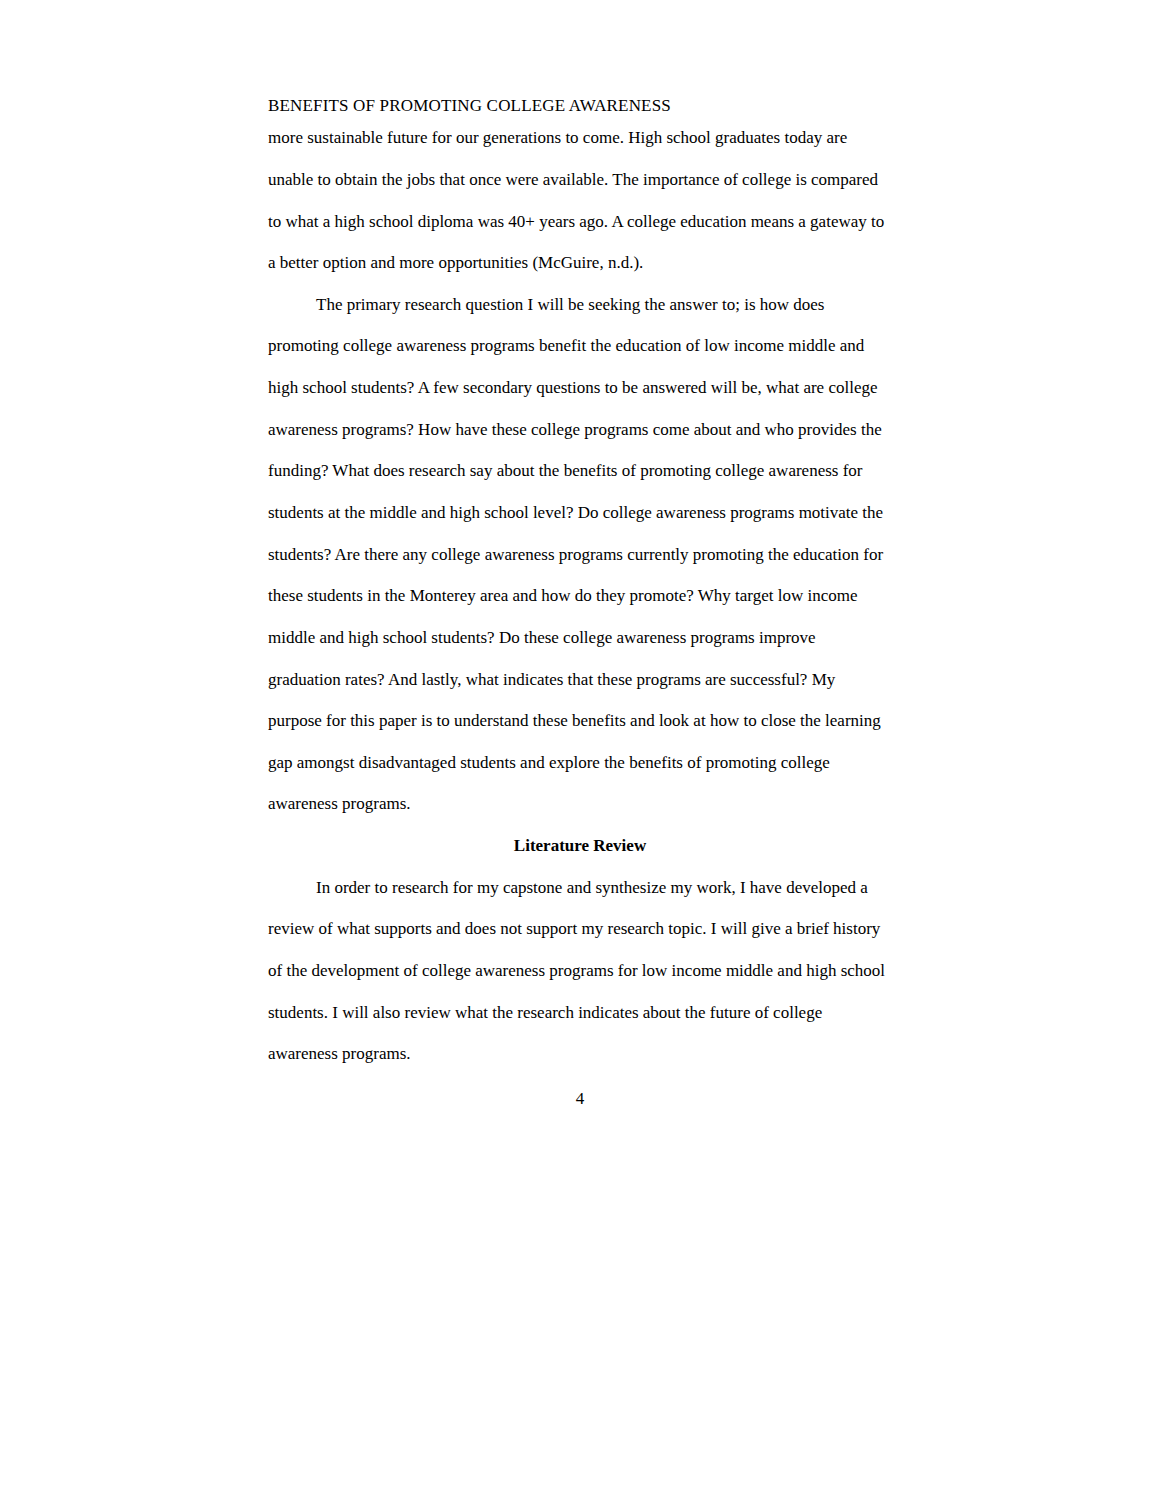BENEFITS OF PROMOTING COLLEGE AWARENESS
more sustainable future for our generations to come. High school graduates today are unable to obtain the jobs that once were available. The importance of college is compared to what a high school diploma was 40+ years ago. A college education means a gateway to a better option and more opportunities (McGuire, n.d.).
The primary research question I will be seeking the answer to; is how does promoting college awareness programs benefit the education of low income middle and high school students? A few secondary questions to be answered will be, what are college awareness programs? How have these college programs come about and who provides the funding? What does research say about the benefits of promoting college awareness for students at the middle and high school level? Do college awareness programs motivate the students? Are there any college awareness programs currently promoting the education for these students in the Monterey area and how do they promote? Why target low income middle and high school students? Do these college awareness programs improve graduation rates? And lastly, what indicates that these programs are successful? My purpose for this paper is to understand these benefits and look at how to close the learning gap amongst disadvantaged students and explore the benefits of promoting college awareness programs.
Literature Review
In order to research for my capstone and synthesize my work, I have developed a review of what supports and does not support my research topic. I will give a brief history of the development of college awareness programs for low income middle and high school students. I will also review what the research indicates about the future of college awareness programs.
4